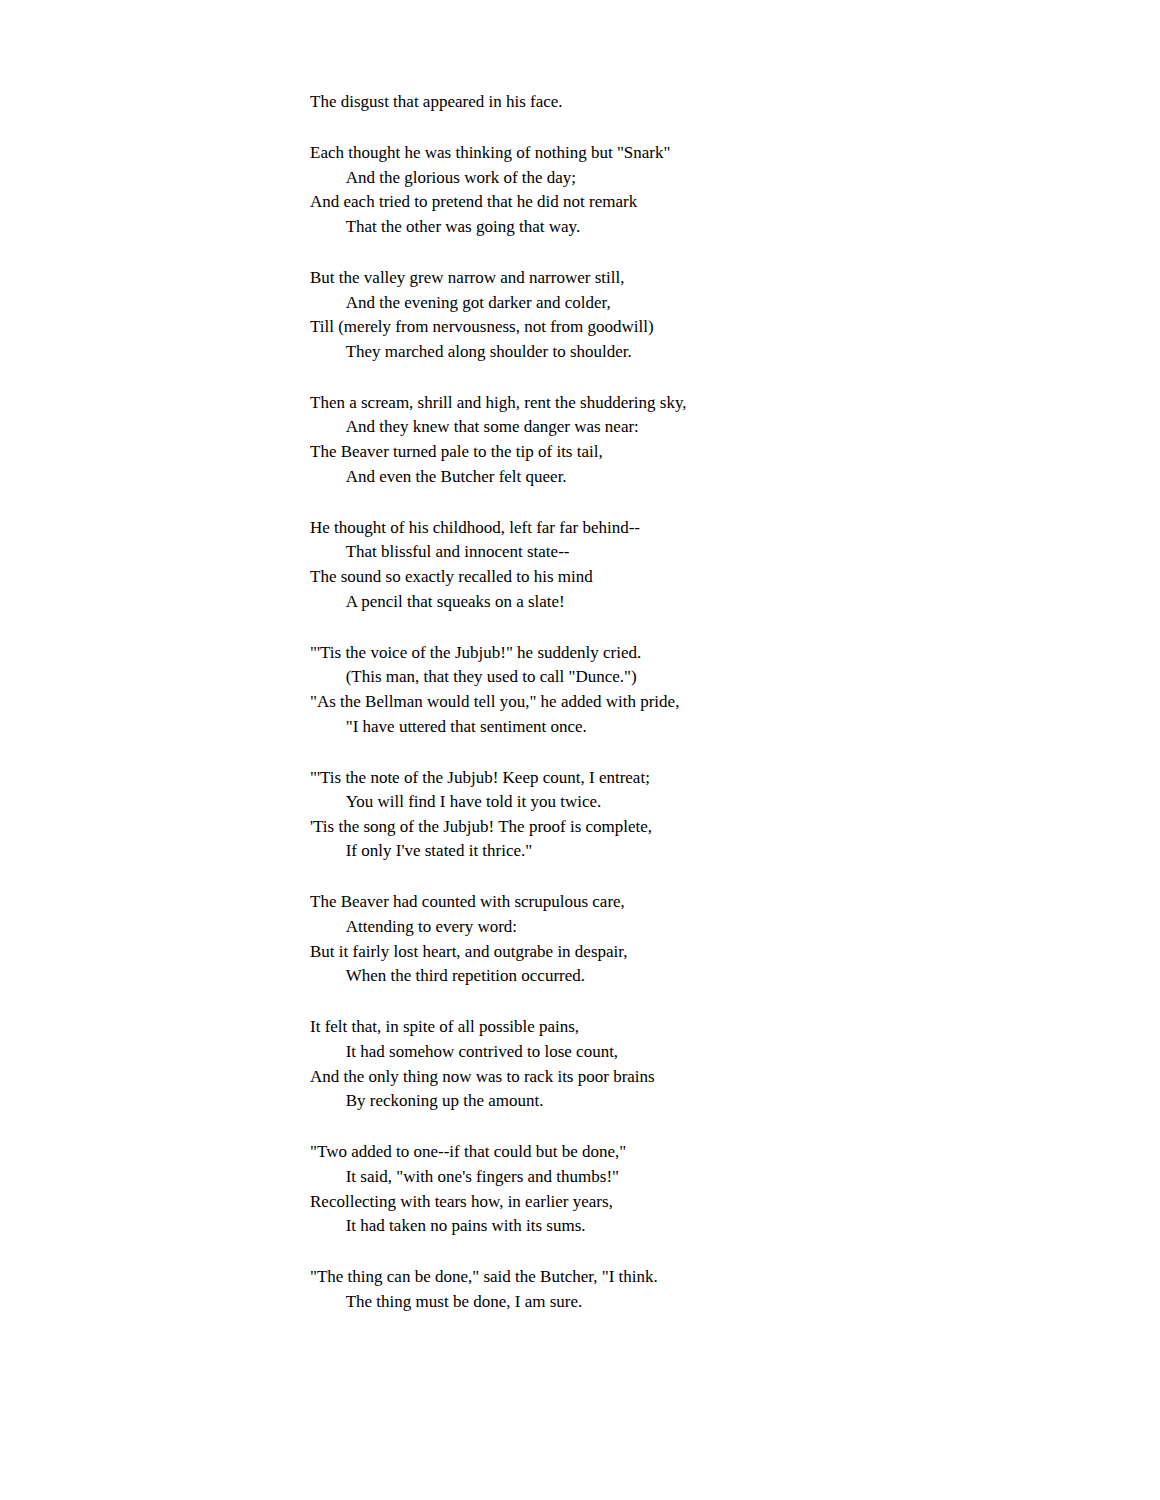The disgust that appeared in his face.
Each thought he was thinking of nothing but "Snark"
And the glorious work of the day;
And each tried to pretend that he did not remark
That the other was going that way.
But the valley grew narrow and narrower still,
And the evening got darker and colder,
Till (merely from nervousness, not from goodwill)
They marched along shoulder to shoulder.
Then a scream, shrill and high, rent the shuddering sky,
And they knew that some danger was near:
The Beaver turned pale to the tip of its tail,
And even the Butcher felt queer.
He thought of his childhood, left far far behind--
That blissful and innocent state--
The sound so exactly recalled to his mind
A pencil that squeaks on a slate!
"'Tis the voice of the Jubjub!" he suddenly cried.
(This man, that they used to call "Dunce.")
"As the Bellman would tell you," he added with pride,
"I have uttered that sentiment once.
"'Tis the note of the Jubjub! Keep count, I entreat;
You will find I have told it you twice.
'Tis the song of the Jubjub! The proof is complete,
If only I've stated it thrice."
The Beaver had counted with scrupulous care,
Attending to every word:
But it fairly lost heart, and outgrabe in despair,
When the third repetition occurred.
It felt that, in spite of all possible pains,
It had somehow contrived to lose count,
And the only thing now was to rack its poor brains
By reckoning up the amount.
"Two added to one--if that could but be done,"
It said, "with one's fingers and thumbs!"
Recollecting with tears how, in earlier years,
It had taken no pains with its sums.
"The thing can be done," said the Butcher, "I think.
The thing must be done, I am sure.